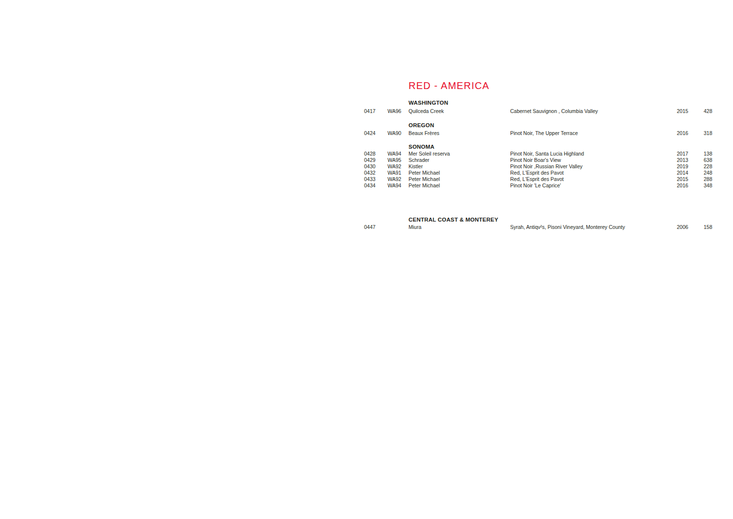RED - AMERICA
WASHINGTON
0417 WA96 Quilceda Creek Cabernet Sauvignon , Columbia Valley 2015 428
OREGON
0424 WA90 Beaux Frères Pinot Noir, The Upper Terrace 2016 318
SONOMA
0428 WA94 Mer Soleil reserva Pinot Noir, Santa Lucia Highland 2017 138
0429 WA95 Schrader Pinot Noir Boar's View 2013 638
0430 WA92 Kistler Pinot Noir ,Russian River Valley 2019 228
0432 WA91 Peter Michael Red, L'Esprit des Pavot 2014 248
0433 WA92 Peter Michael Red, L'Esprit des Pavot 2015 288
0434 WA94 Peter Michael Pinot Noir 'Le Caprice' 2016 348
CENTRAL COAST & MONTEREY
0447 Miura Syrah, Antiqv²s, Pisoni Vineyard, Monterey County 2006 158